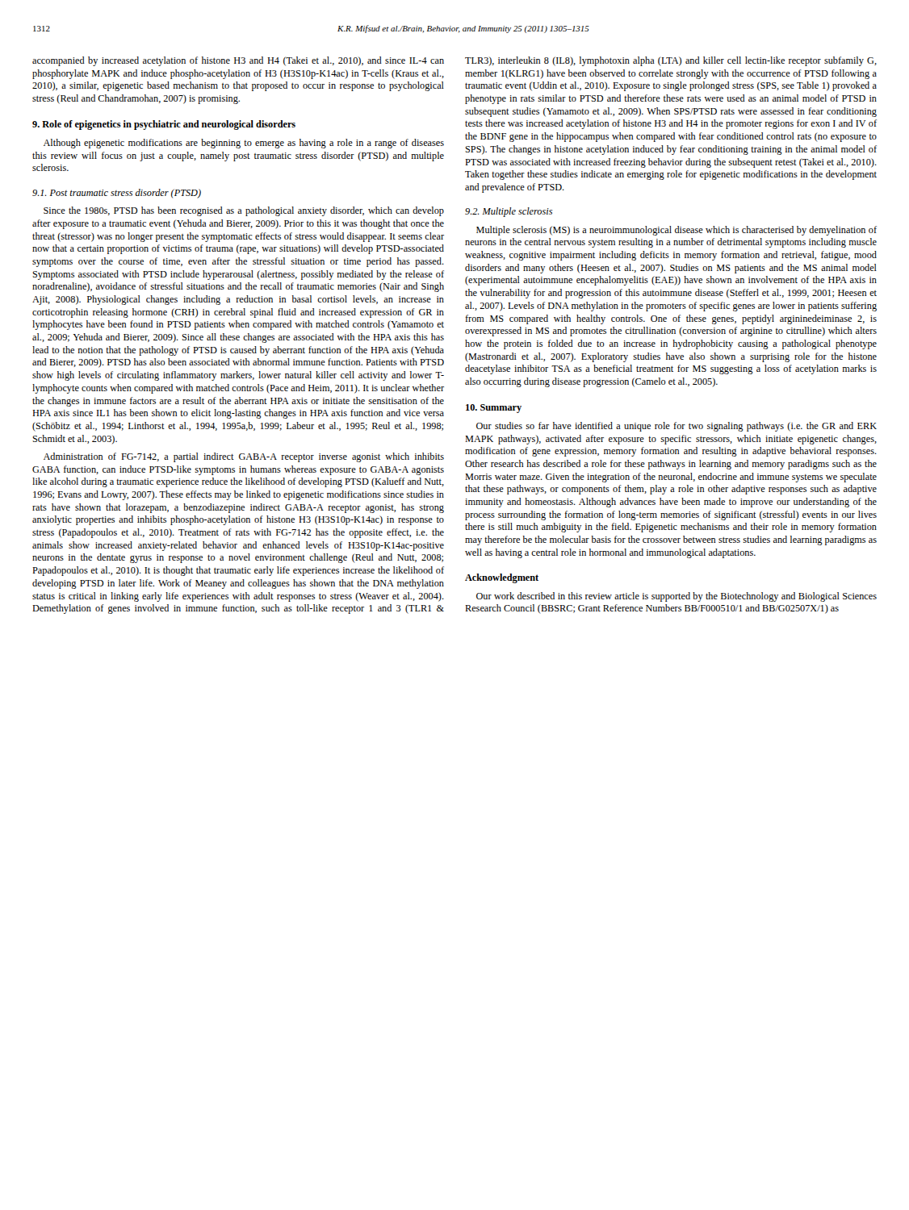1312 K.R. Mifsud et al./Brain, Behavior, and Immunity 25 (2011) 1305–1315
accompanied by increased acetylation of histone H3 and H4 (Takei et al., 2010), and since IL-4 can phosphorylate MAPK and induce phospho-acetylation of H3 (H3S10p-K14ac) in T-cells (Kraus et al., 2010), a similar, epigenetic based mechanism to that proposed to occur in response to psychological stress (Reul and Chandramohan, 2007) is promising.
9. Role of epigenetics in psychiatric and neurological disorders
Although epigenetic modifications are beginning to emerge as having a role in a range of diseases this review will focus on just a couple, namely post traumatic stress disorder (PTSD) and multiple sclerosis.
9.1. Post traumatic stress disorder (PTSD)
Since the 1980s, PTSD has been recognised as a pathological anxiety disorder, which can develop after exposure to a traumatic event (Yehuda and Bierer, 2009). Prior to this it was thought that once the threat (stressor) was no longer present the symptomatic effects of stress would disappear. It seems clear now that a certain proportion of victims of trauma (rape, war situations) will develop PTSD-associated symptoms over the course of time, even after the stressful situation or time period has passed. Symptoms associated with PTSD include hyperarousal (alertness, possibly mediated by the release of noradrenaline), avoidance of stressful situations and the recall of traumatic memories (Nair and Singh Ajit, 2008). Physiological changes including a reduction in basal cortisol levels, an increase in corticotrophin releasing hormone (CRH) in cerebral spinal fluid and increased expression of GR in lymphocytes have been found in PTSD patients when compared with matched controls (Yamamoto et al., 2009; Yehuda and Bierer, 2009). Since all these changes are associated with the HPA axis this has lead to the notion that the pathology of PTSD is caused by aberrant function of the HPA axis (Yehuda and Bierer, 2009). PTSD has also been associated with abnormal immune function. Patients with PTSD show high levels of circulating inflammatory markers, lower natural killer cell activity and lower T-lymphocyte counts when compared with matched controls (Pace and Heim, 2011). It is unclear whether the changes in immune factors are a result of the aberrant HPA axis or initiate the sensitisation of the HPA axis since IL1 has been shown to elicit long-lasting changes in HPA axis function and vice versa (Schöbitz et al., 1994; Linthorst et al., 1994, 1995a,b, 1999; Labeur et al., 1995; Reul et al., 1998; Schmidt et al., 2003).
Administration of FG-7142, a partial indirect GABA-A receptor inverse agonist which inhibits GABA function, can induce PTSD-like symptoms in humans whereas exposure to GABA-A agonists like alcohol during a traumatic experience reduce the likelihood of developing PTSD (Kalueff and Nutt, 1996; Evans and Lowry, 2007). These effects may be linked to epigenetic modifications since studies in rats have shown that lorazepam, a benzodiazepine indirect GABA-A receptor agonist, has strong anxiolytic properties and inhibits phospho-acetylation of histone H3 (H3S10p-K14ac) in response to stress (Papadopoulos et al., 2010). Treatment of rats with FG-7142 has the opposite effect, i.e. the animals show increased anxiety-related behavior and enhanced levels of H3S10p-K14ac-positive neurons in the dentate gyrus in response to a novel environment challenge (Reul and Nutt, 2008; Papadopoulos et al., 2010). It is thought that traumatic early life experiences increase the likelihood of developing PTSD in later life. Work of Meaney and colleagues has shown that the DNA methylation status is critical in linking early life experiences with adult responses to stress (Weaver et al., 2004). Demethylation of genes involved in immune function, such as toll-like receptor 1 and 3 (TLR1 & TLR3), interleukin 8 (IL8), lymphotoxin alpha (LTA) and killer cell lectin-like receptor subfamily G, member 1(KLRG1) have been observed to correlate strongly with the occurrence of PTSD following a traumatic event (Uddin et al., 2010). Exposure to single prolonged stress (SPS, see Table 1) provoked a phenotype in rats similar to PTSD and therefore these rats were used as an animal model of PTSD in subsequent studies (Yamamoto et al., 2009). When SPS/PTSD rats were assessed in fear conditioning tests there was increased acetylation of histone H3 and H4 in the promoter regions for exon I and IV of the BDNF gene in the hippocampus when compared with fear conditioned control rats (no exposure to SPS). The changes in histone acetylation induced by fear conditioning training in the animal model of PTSD was associated with increased freezing behavior during the subsequent retest (Takei et al., 2010). Taken together these studies indicate an emerging role for epigenetic modifications in the development and prevalence of PTSD.
9.2. Multiple sclerosis
Multiple sclerosis (MS) is a neuroimmunological disease which is characterised by demyelination of neurons in the central nervous system resulting in a number of detrimental symptoms including muscle weakness, cognitive impairment including deficits in memory formation and retrieval, fatigue, mood disorders and many others (Heesen et al., 2007). Studies on MS patients and the MS animal model (experimental autoimmune encephalomyelitis (EAE)) have shown an involvement of the HPA axis in the vulnerability for and progression of this autoimmune disease (Stefferl et al., 1999, 2001; Heesen et al., 2007). Levels of DNA methylation in the promoters of specific genes are lower in patients suffering from MS compared with healthy controls. One of these genes, peptidyl argininedeiminase 2, is overexpressed in MS and promotes the citrullination (conversion of arginine to citrulline) which alters how the protein is folded due to an increase in hydrophobicity causing a pathological phenotype (Mastronardi et al., 2007). Exploratory studies have also shown a surprising role for the histone deacetylase inhibitor TSA as a beneficial treatment for MS suggesting a loss of acetylation marks is also occurring during disease progression (Camelo et al., 2005).
10. Summary
Our studies so far have identified a unique role for two signaling pathways (i.e. the GR and ERK MAPK pathways), activated after exposure to specific stressors, which initiate epigenetic changes, modification of gene expression, memory formation and resulting in adaptive behavioral responses. Other research has described a role for these pathways in learning and memory paradigms such as the Morris water maze. Given the integration of the neuronal, endocrine and immune systems we speculate that these pathways, or components of them, play a role in other adaptive responses such as adaptive immunity and homeostasis. Although advances have been made to improve our understanding of the process surrounding the formation of long-term memories of significant (stressful) events in our lives there is still much ambiguity in the field. Epigenetic mechanisms and their role in memory formation may therefore be the molecular basis for the crossover between stress studies and learning paradigms as well as having a central role in hormonal and immunological adaptations.
Acknowledgment
Our work described in this review article is supported by the Biotechnology and Biological Sciences Research Council (BBSRC; Grant Reference Numbers BB/F000510/1 and BB/G02507X/1) as